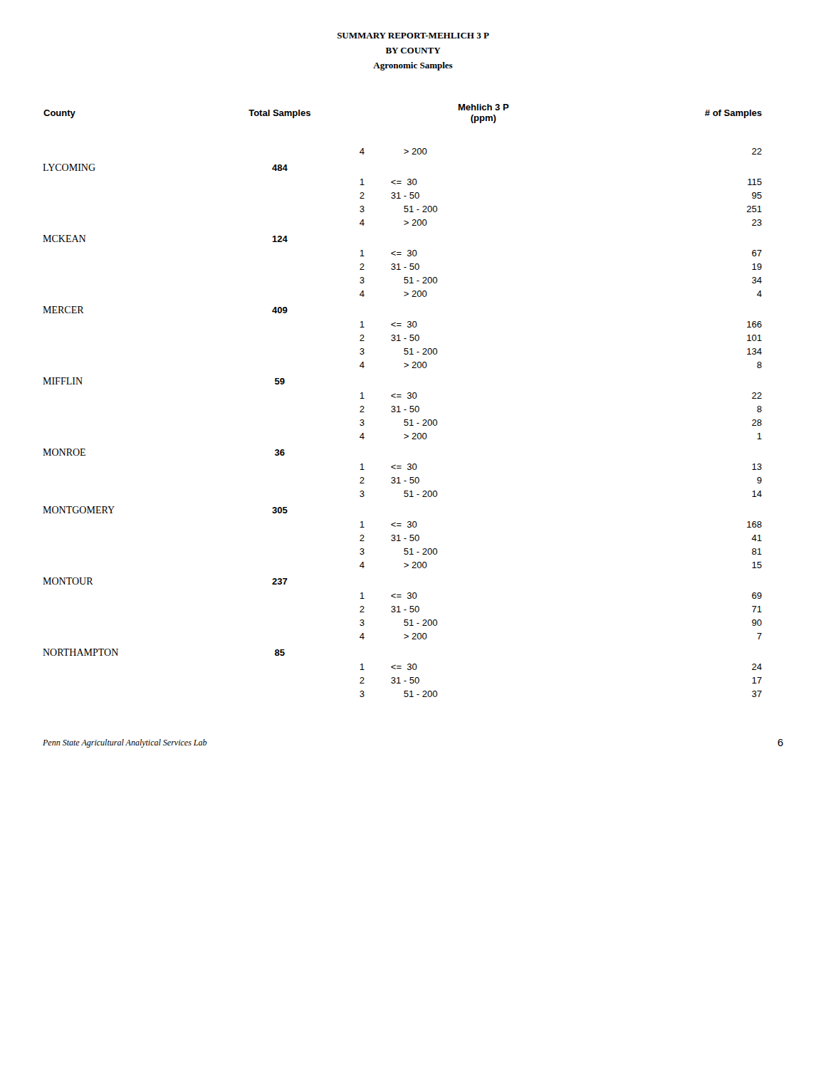SUMMARY REPORT-MEHLICH 3 P
BY COUNTY
Agronomic Samples
| County | Total Samples | | Mehlich 3 P (ppm) | # of Samples |
| --- | --- | --- | --- | --- |
| | | 4 | > 200 | 22 |
| LYCOMING | 484 | | | |
| | | 1 | <= 30 | 115 |
| | | 2 | 31 - 50 | 95 |
| | | 3 | 51 - 200 | 251 |
| | | 4 | > 200 | 23 |
| MCKEAN | 124 | | | |
| | | 1 | <= 30 | 67 |
| | | 2 | 31 - 50 | 19 |
| | | 3 | 51 - 200 | 34 |
| | | 4 | > 200 | 4 |
| MERCER | 409 | | | |
| | | 1 | <= 30 | 166 |
| | | 2 | 31 - 50 | 101 |
| | | 3 | 51 - 200 | 134 |
| | | 4 | > 200 | 8 |
| MIFFLIN | 59 | | | |
| | | 1 | <= 30 | 22 |
| | | 2 | 31 - 50 | 8 |
| | | 3 | 51 - 200 | 28 |
| | | 4 | > 200 | 1 |
| MONROE | 36 | | | |
| | | 1 | <= 30 | 13 |
| | | 2 | 31 - 50 | 9 |
| | | 3 | 51 - 200 | 14 |
| MONTGOMERY | 305 | | | |
| | | 1 | <= 30 | 168 |
| | | 2 | 31 - 50 | 41 |
| | | 3 | 51 - 200 | 81 |
| | | 4 | > 200 | 15 |
| MONTOUR | 237 | | | |
| | | 1 | <= 30 | 69 |
| | | 2 | 31 - 50 | 71 |
| | | 3 | 51 - 200 | 90 |
| | | 4 | > 200 | 7 |
| NORTHAMPTON | 85 | | | |
| | | 1 | <= 30 | 24 |
| | | 2 | 31 - 50 | 17 |
| | | 3 | 51 - 200 | 37 |
Penn State Agricultural Analytical Services Lab
6